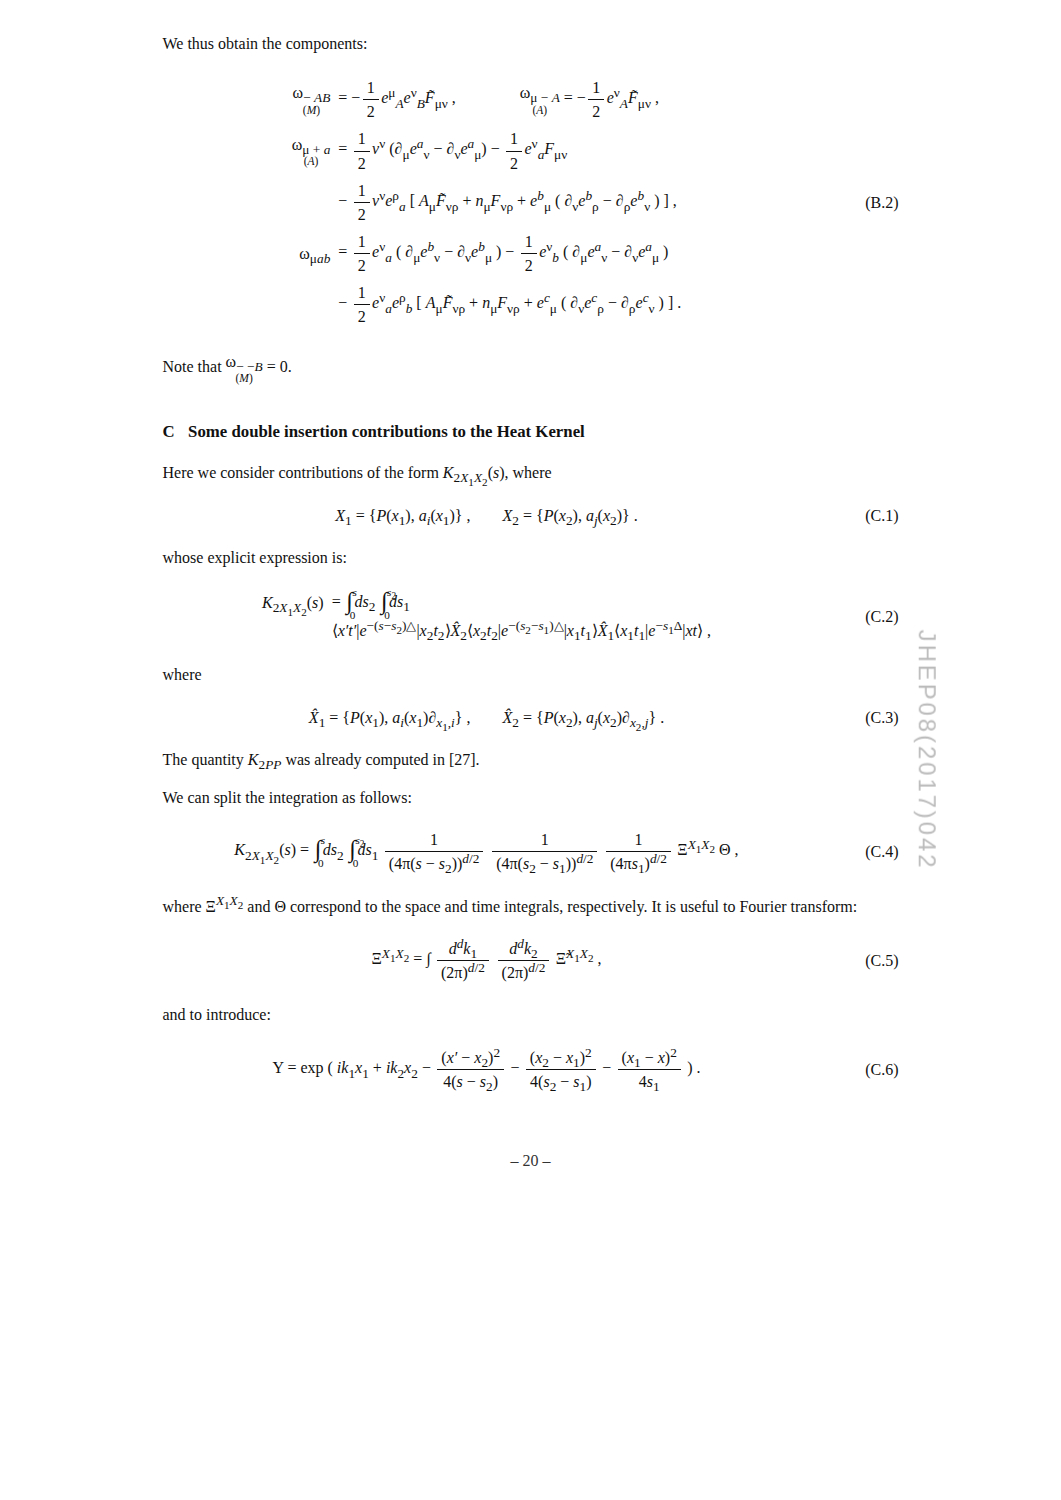JHEP08(2017)042
We thus obtain the components:
ω− AB(M) = −12 eμAeνBF̃μν , ωμ − A(A) = −12 eνAF̃μν ,
ωμ + a(A) = 12 vν (∂μeaν − ∂νeaμ) − 12 eνaFμν
− 12 vνeρa [ AμF̃νρ + nμFνρ + ebμ ( ∂νebρ − ∂ρebν ) ] ,
ωμab = 12 eνa ( ∂μebν − ∂νebμ ) − 12 eνb ( ∂μeaν − ∂νeaμ )
− 12 eνaeρb [ AμF̃νρ + nμFνρ + ecμ ( ∂νecρ − ∂ρecν ) ] .
(B.2)
Note that ω− −B(M) = 0.
CSome double insertion contributions to the Heat Kernel
Here we consider contributions of the form K2X1X2(s), where
X1 = {P(x1), ai(x1)} , X2 = {P(x2), aj(x2)} .
(C.1)
whose explicit expression is:
K2X1X2(s) = ∫s 0 ds2 ∫s20 ds1
⟨x′t′|e−(s−s2)△|x2t2⟩X̂2⟨x2t2|e−(s2−s1)△|x1t1⟩X̂1⟨x1t1|e−s1Δ|xt⟩ ,
(C.2)
where
X̂1 = {P(x1), ai(x1)∂x1,i} , X̂2 = {P(x2), aj(x2)∂x2,j} .
(C.3)
The quantity K2PP was already computed in [27].
We can split the integration as follows:
K2X1X2(s) = ∫s 0 ds2 ∫s20 ds1 1(4π(s − s2))d/2 1(4π(s2 − s1))d/2 1(4πs1)d/2 ΞX1X2 Θ ,
(C.4)
where ΞX1X2 and Θ correspond to the space and time integrals, respectively. It is useful to Fourier transform:
ΞX1X2 = ∫ ddk1(2π)d/2 ddk2(2π)d/2 Ξ̃X1X2 ,
(C.5)
and to introduce:
Υ = exp ( ik1x1 + ik2x2 − (x′ − x2)24(s − s2) − (x2 − x1)24(s2 − s1) − (x1 − x)24s1 ) .
(C.6)
– 20 –